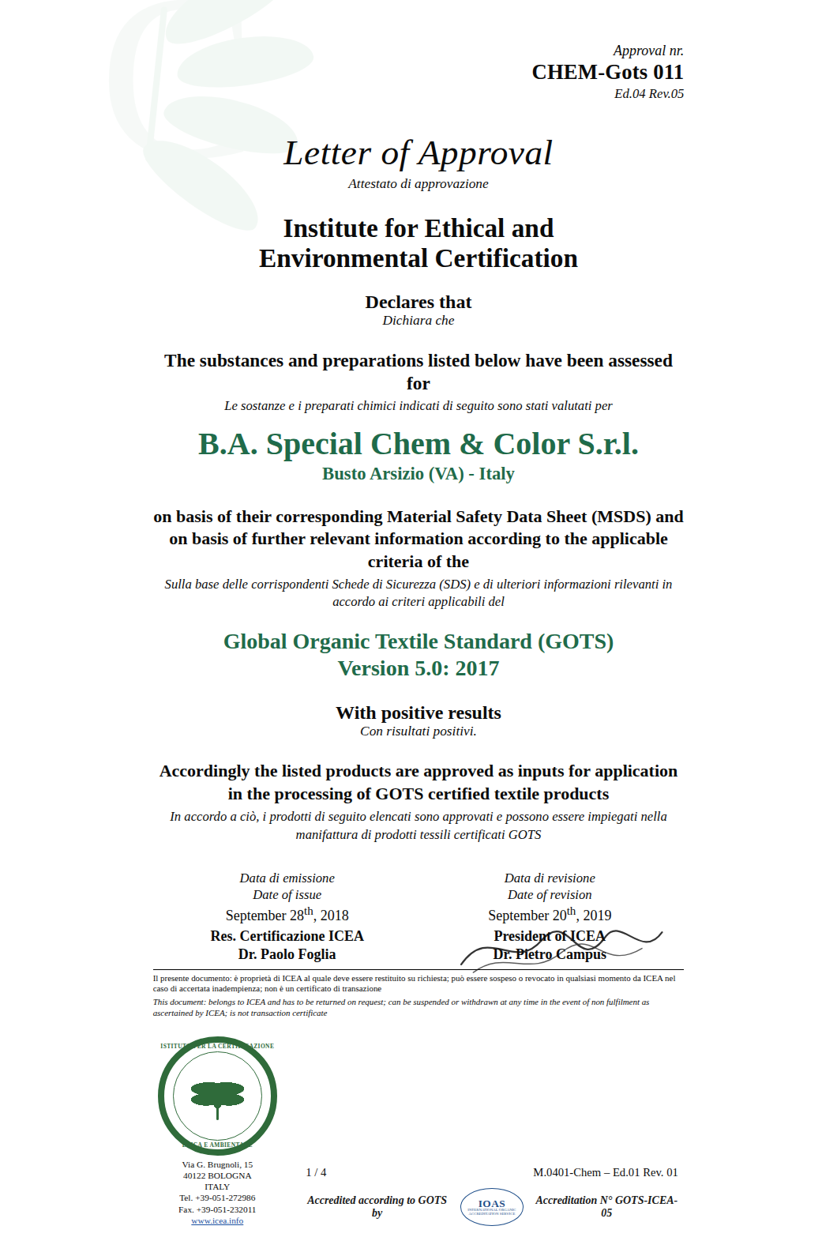C
Approval nr.
CHEM-Gots 011
Ed.04 Rev.05
Letter of Approval
Attestato di approvazione
Institute for Ethical and
Environmental Certification
Declares that
Dichiara che
The substances and preparations listed below have been assessed for
Le sostanze e i preparati chimici indicati di seguito sono stati valutati per
B.A. Special Chem & Color S.r.l.
Busto Arsizio (VA) - Italy
on basis of their corresponding Material Safety Data Sheet (MSDS) and on basis of further relevant information according to the applicable criteria of the
Sulla base delle corrispondenti Schede di Sicurezza (SDS) e di ulteriori informazioni rilevanti in accordo ai criteri applicabili del
Global Organic Textile Standard (GOTS)
Version 5.0: 2017
With positive results
Con risultati positivi.
Accordingly the listed products are approved as inputs for application in the processing of GOTS certified textile products
In accordo a ciò, i prodotti di seguito elencati sono approvati e possono essere impiegati nella manifattura di prodotti tessili certificati GOTS
Data di emissione
Date of issue
September 28th, 2018
Res. Certificazione ICEA
Dr. Paolo Foglia
Data di revisione
Date of revision
September 20th, 2019
President of ICEA
Dr. Pietro Campus
Il presente documento: è proprietà di ICEA al quale deve essere restituito su richiesta; può essere sospeso o revocato in qualsiasi momento da ICEA nel caso di accertata inadempienza; non è un certificato di transazione
This document: belongs to ICEA and has to be returned on request; can be suspended or withdrawn at any time in the event of non fulfilment as ascertained by ICEA; is not transaction certificate
ISTITUTO PER LA CERTIFICAZIONE
ETICA E AMBIENTALE
Via G. Brugnoli, 15
40122 BOLOGNA
ITALY
Tel. +39-051-272986
Fax. +39-051-232011
www.icea.info
1 / 4 M.0401-Chem – Ed.01 Rev. 01
Accredited according to GOTS by IOAS INTERNATIONAL ORGANIC
ACCREDITATION SERVICE Accreditation N° GOTS-ICEA-05